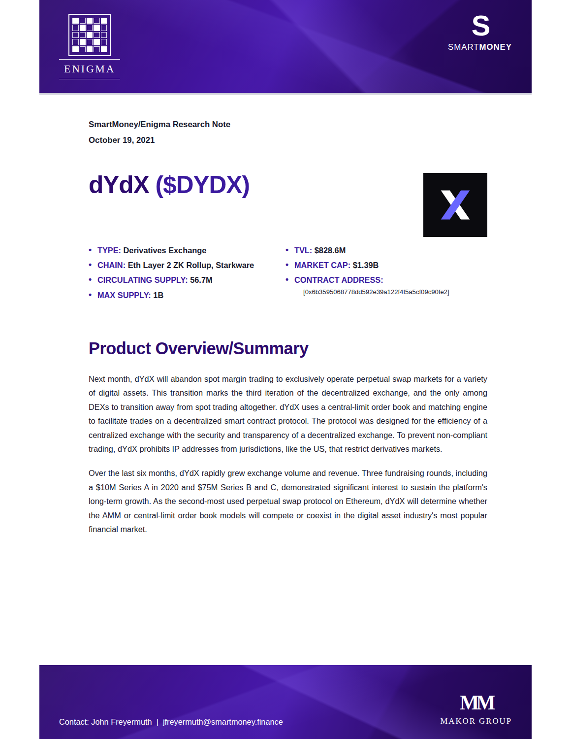ENIGMA
S
SMART MONEY
SmartMoney/Enigma Research Note
October 19, 2021
dYdX ($DYDX)
TYPE: Derivatives Exchange
CHAIN: Eth Layer 2 ZK Rollup, Starkware
CIRCULATING SUPPLY: 56.7M
MAX SUPPLY: 1B
TVL: $828.6M
MARKET CAP: $1.39B
CONTRACT ADDRESS: [0x6b3595068778dd592e39a122f4f5a5cf09c90fe2]
Product Overview/Summary
Next month, dYdX will abandon spot margin trading to exclusively operate perpetual swap markets for a variety of digital assets. This transition marks the third iteration of the decentralized exchange, and the only among DEXs to transition away from spot trading altogether. dYdX uses a central-limit order book and matching engine to facilitate trades on a decentralized smart contract protocol. The protocol was designed for the efficiency of a centralized exchange with the security and transparency of a decentralized exchange. To prevent non-compliant trading, dYdX prohibits IP addresses from jurisdictions, like the US, that restrict derivatives markets.
Over the last six months, dYdX rapidly grew exchange volume and revenue. Three fundraising rounds, including a $10M Series A in 2020 and $75M Series B and C, demonstrated significant interest to sustain the platform's long-term growth. As the second-most used perpetual swap protocol on Ethereum, dYdX will determine whether the AMM or central-limit order book models will compete or coexist in the digital asset industry's most popular financial market.
Contact: John Freyermuth | jfreyermuth@smartmoney.finance
MM
MAKOR GROUP